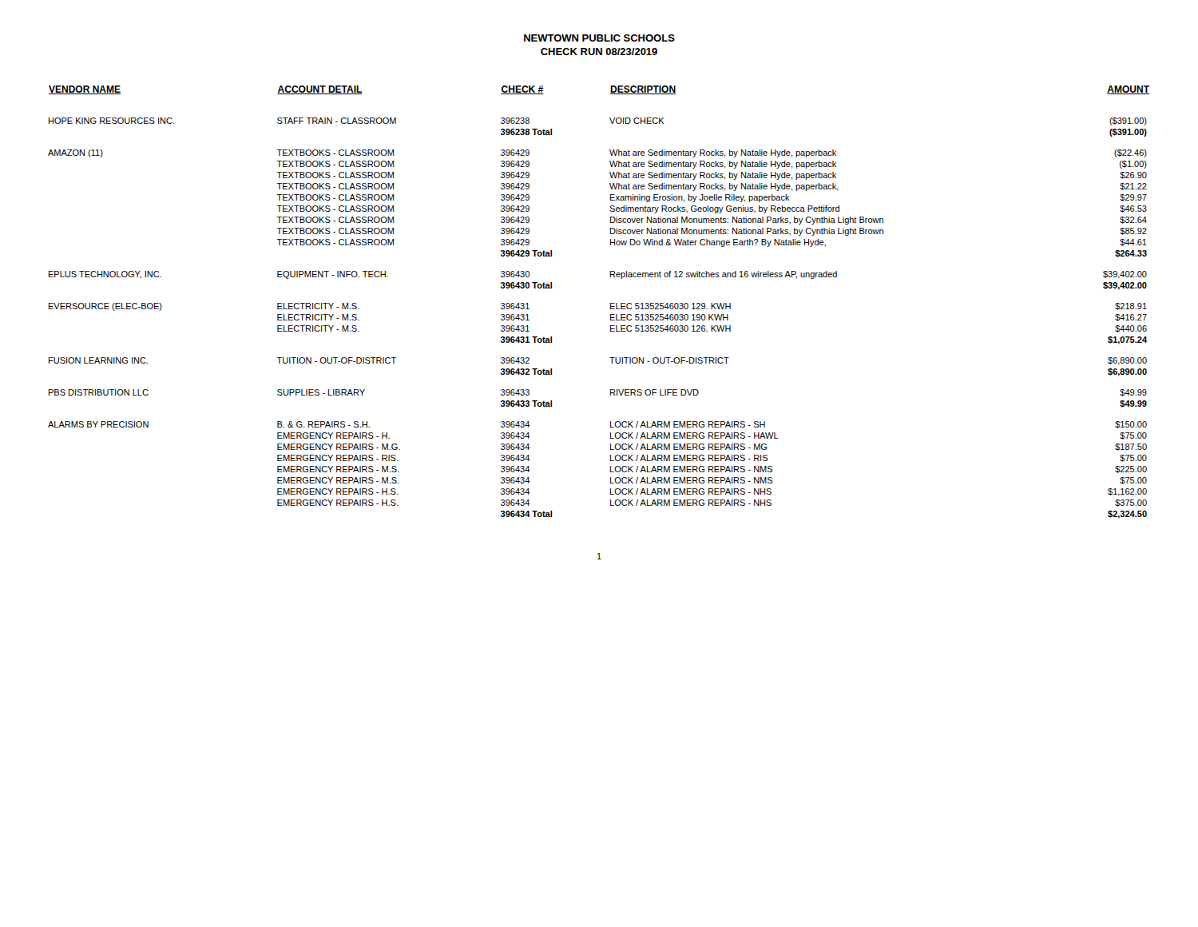NEWTOWN PUBLIC SCHOOLS
CHECK RUN 08/23/2019
| VENDOR NAME | ACCOUNT DETAIL | CHECK # | DESCRIPTION | AMOUNT |
| --- | --- | --- | --- | --- |
| HOPE KING RESOURCES INC. | STAFF TRAIN - CLASSROOM | 396238 | VOID CHECK | ($391.00) |
| | | 396238 Total | | ($391.00) |
| AMAZON (11) | TEXTBOOKS - CLASSROOM | 396429 | What are Sedimentary Rocks, by Natalie Hyde, paperback | ($22.46) |
| | TEXTBOOKS - CLASSROOM | 396429 | What are Sedimentary Rocks, by Natalie Hyde, paperback | ($1.00) |
| | TEXTBOOKS - CLASSROOM | 396429 | What are Sedimentary Rocks, by Natalie Hyde, paperback | $26.90 |
| | TEXTBOOKS - CLASSROOM | 396429 | What are Sedimentary Rocks, by Natalie Hyde, paperback, | $21.22 |
| | TEXTBOOKS - CLASSROOM | 396429 | Examining Erosion, by Joelle Riley, paperback | $29.97 |
| | TEXTBOOKS - CLASSROOM | 396429 | Sedimentary Rocks, Geology Genius, by Rebecca Pettiford | $46.53 |
| | TEXTBOOKS - CLASSROOM | 396429 | Discover National Monuments: National Parks, by Cynthia Light Brown | $32.64 |
| | TEXTBOOKS - CLASSROOM | 396429 | Discover National Monuments: National Parks, by Cynthia Light Brown | $85.92 |
| | TEXTBOOKS - CLASSROOM | 396429 | How Do Wind & Water Change Earth? By Natalie Hyde, | $44.61 |
| | | 396429 Total | | $264.33 |
| EPLUS TECHNOLOGY, INC. | EQUIPMENT - INFO. TECH. | 396430 | Replacement of 12 switches and 16 wireless AP, ungraded | $39,402.00 |
| | | 396430 Total | | $39,402.00 |
| EVERSOURCE (ELEC-BOE) | ELECTRICITY - M.S. | 396431 | ELEC 51352546030 129. KWH | $218.91 |
| | ELECTRICITY - M.S. | 396431 | ELEC 51352546030 190 KWH | $416.27 |
| | ELECTRICITY - M.S. | 396431 | ELEC 51352546030 126. KWH | $440.06 |
| | | 396431 Total | | $1,075.24 |
| FUSION LEARNING INC. | TUITION - OUT-OF-DISTRICT | 396432 | TUITION - OUT-OF-DISTRICT | $6,890.00 |
| | | 396432 Total | | $6,890.00 |
| PBS DISTRIBUTION LLC | SUPPLIES - LIBRARY | 396433 | RIVERS OF LIFE DVD | $49.99 |
| | | 396433 Total | | $49.99 |
| ALARMS BY PRECISION | B. & G. REPAIRS - S.H. | 396434 | LOCK / ALARM EMERG REPAIRS - SH | $150.00 |
| | EMERGENCY REPAIRS - H. | 396434 | LOCK / ALARM EMERG REPAIRS - HAWL | $75.00 |
| | EMERGENCY REPAIRS - M.G. | 396434 | LOCK / ALARM EMERG REPAIRS - MG | $187.50 |
| | EMERGENCY REPAIRS - RIS. | 396434 | LOCK / ALARM EMERG REPAIRS - RIS | $75.00 |
| | EMERGENCY REPAIRS - M.S. | 396434 | LOCK / ALARM EMERG REPAIRS - NMS | $225.00 |
| | EMERGENCY REPAIRS - M.S. | 396434 | LOCK / ALARM EMERG REPAIRS - NMS | $75.00 |
| | EMERGENCY REPAIRS - H.S. | 396434 | LOCK / ALARM EMERG REPAIRS - NHS | $1,162.00 |
| | EMERGENCY REPAIRS - H.S. | 396434 | LOCK / ALARM EMERG REPAIRS - NHS | $375.00 |
| | | 396434 Total | | $2,324.50 |
1